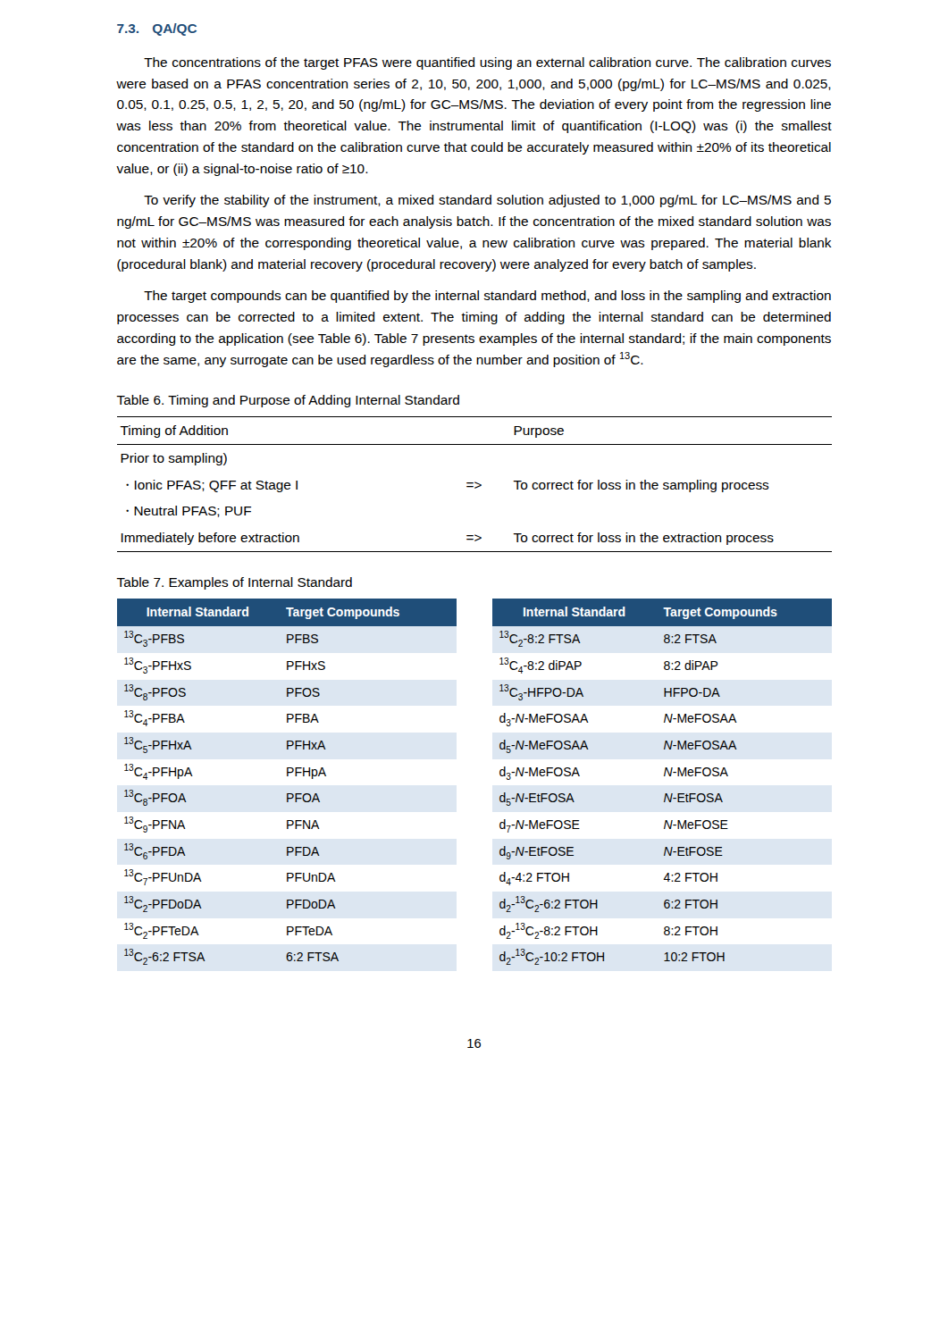7.3. QA/QC
The concentrations of the target PFAS were quantified using an external calibration curve. The calibration curves were based on a PFAS concentration series of 2, 10, 50, 200, 1,000, and 5,000 (pg/mL) for LC–MS/MS and 0.025, 0.05, 0.1, 0.25, 0.5, 1, 2, 5, 20, and 50 (ng/mL) for GC–MS/MS. The deviation of every point from the regression line was less than 20% from theoretical value. The instrumental limit of quantification (I-LOQ) was (i) the smallest concentration of the standard on the calibration curve that could be accurately measured within ±20% of its theoretical value, or (ii) a signal-to-noise ratio of ≥10.
To verify the stability of the instrument, a mixed standard solution adjusted to 1,000 pg/mL for LC–MS/MS and 5 ng/mL for GC–MS/MS was measured for each analysis batch. If the concentration of the mixed standard solution was not within ±20% of the corresponding theoretical value, a new calibration curve was prepared. The material blank (procedural blank) and material recovery (procedural recovery) were analyzed for every batch of samples.
The target compounds can be quantified by the internal standard method, and loss in the sampling and extraction processes can be corrected to a limited extent. The timing of adding the internal standard can be determined according to the application (see Table 6). Table 7 presents examples of the internal standard; if the main components are the same, any surrogate can be used regardless of the number and position of 13C.
Table 6. Timing and Purpose of Adding Internal Standard
| Timing of Addition | | Purpose |
| --- | --- | --- |
| Prior to sampling) | | |
| ・Ionic PFAS; QFF at Stage I | => | To correct for loss in the sampling process |
| ・Neutral PFAS; PUF | | |
| Immediately before extraction | => | To correct for loss in the extraction process |
Table 7. Examples of Internal Standard
| Internal Standard | Target Compounds |
| --- | --- |
| 13 C 3 -PFBS | PFBS |
| 13 C 3 -PFHxS | PFHxS |
| 13 C 8 -PFOS | PFOS |
| 13 C 4 -PFBA | PFBA |
| 13 C 5 -PFHxA | PFHxA |
| 13 C 4 -PFHpA | PFHpA |
| 13 C 8 -PFOA | PFOA |
| 13 C 9 -PFNA | PFNA |
| 13 C 6 -PFDA | PFDA |
| 13 C 7 -PFUnDA | PFUnDA |
| 13 C 2 -PFDoDA | PFDoDA |
| 13 C 2 -PFTeDA | PFTeDA |
| 13 C 2 -6:2 FTSA | 6:2 FTSA |
| Internal Standard | Target Compounds |
| --- | --- |
| 13 C 2 -8:2 FTSA | 8:2 FTSA |
| 13 C 4 -8:2 diPAP | 8:2 diPAP |
| 13 C 3 -HFPO-DA | HFPO-DA |
| d 3 - N -MeFOSAA | N -MeFOSAA |
| d 5 - N -MeFOSAA | N -MeFOSAA |
| d 3 - N -MeFOSA | N -MeFOSA |
| d 5 - N -EtFOSA | N -EtFOSA |
| d 7 - N -MeFOSE | N -MeFOSE |
| d 9 - N -EtFOSE | N -EtFOSE |
| d 4 -4:2 FTOH | 4:2 FTOH |
| d 2 - 13 C 2 -6:2 FTOH | 6:2 FTOH |
| d 2 - 13 C 2 -8:2 FTOH | 8:2 FTOH |
| d 2 - 13 C 2 -10:2 FTOH | 10:2 FTOH |
16